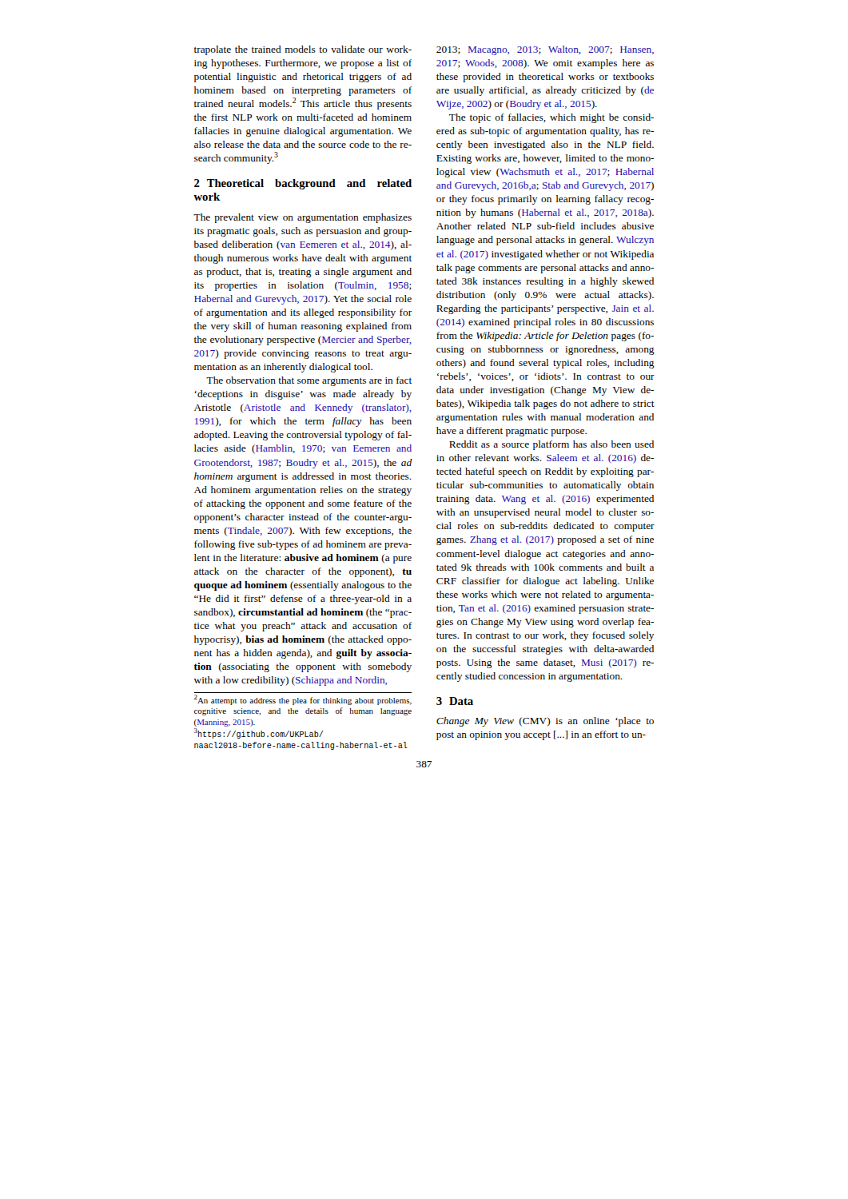trapolate the trained models to validate our working hypotheses. Furthermore, we propose a list of potential linguistic and rhetorical triggers of ad hominem based on interpreting parameters of trained neural models.2 This article thus presents the first NLP work on multi-faceted ad hominem fallacies in genuine dialogical argumentation. We also release the data and the source code to the research community.3
2 Theoretical background and related work
The prevalent view on argumentation emphasizes its pragmatic goals, such as persuasion and group-based deliberation (van Eemeren et al., 2014), although numerous works have dealt with argument as product, that is, treating a single argument and its properties in isolation (Toulmin, 1958; Habernal and Gurevych, 2017). Yet the social role of argumentation and its alleged responsibility for the very skill of human reasoning explained from the evolutionary perspective (Mercier and Sperber, 2017) provide convincing reasons to treat argumentation as an inherently dialogical tool.
The observation that some arguments are in fact ‘deceptions in disguise’ was made already by Aristotle (Aristotle and Kennedy (translator), 1991), for which the term fallacy has been adopted. Leaving the controversial typology of fallacies aside (Hamblin, 1970; van Eemeren and Grootendorst, 1987; Boudry et al., 2015), the ad hominem argument is addressed in most theories. Ad hominem argumentation relies on the strategy of attacking the opponent and some feature of the opponent’s character instead of the counter-arguments (Tindale, 2007). With few exceptions, the following five sub-types of ad hominem are prevalent in the literature: abusive ad hominem (a pure attack on the character of the opponent), tu quoque ad hominem (essentially analogous to the “He did it first” defense of a three-year-old in a sandbox), circumstantial ad hominem (the “practice what you preach” attack and accusation of hypocrisy), bias ad hominem (the attacked opponent has a hidden agenda), and guilt by association (associating the opponent with somebody with a low credibility) (Schiappa and Nordin,
2An attempt to address the plea for thinking about problems, cognitive science, and the details of human language (Manning, 2015).
3https://github.com/UKPLab/
naacl2018-before-name-calling-habernal-et-al
2013; Macagno, 2013; Walton, 2007; Hansen, 2017; Woods, 2008). We omit examples here as these provided in theoretical works or textbooks are usually artificial, as already criticized by (de Wijze, 2002) or (Boudry et al., 2015).
The topic of fallacies, which might be considered as sub-topic of argumentation quality, has recently been investigated also in the NLP field. Existing works are, however, limited to the monological view (Wachsmuth et al., 2017; Habernal and Gurevych, 2016b,a; Stab and Gurevych, 2017) or they focus primarily on learning fallacy recognition by humans (Habernal et al., 2017, 2018a). Another related NLP sub-field includes abusive language and personal attacks in general. Wulczyn et al. (2017) investigated whether or not Wikipedia talk page comments are personal attacks and annotated 38k instances resulting in a highly skewed distribution (only 0.9% were actual attacks). Regarding the participants’ perspective, Jain et al. (2014) examined principal roles in 80 discussions from the Wikipedia: Article for Deletion pages (focusing on stubbornness or ignoredness, among others) and found several typical roles, including ‘rebels’, ‘voices’, or ‘idiots’. In contrast to our data under investigation (Change My View debates), Wikipedia talk pages do not adhere to strict argumentation rules with manual moderation and have a different pragmatic purpose.
Reddit as a source platform has also been used in other relevant works. Saleem et al. (2016) detected hateful speech on Reddit by exploiting particular sub-communities to automatically obtain training data. Wang et al. (2016) experimented with an unsupervised neural model to cluster social roles on sub-reddits dedicated to computer games. Zhang et al. (2017) proposed a set of nine comment-level dialogue act categories and annotated 9k threads with 100k comments and built a CRF classifier for dialogue act labeling. Unlike these works which were not related to argumentation, Tan et al. (2016) examined persuasion strategies on Change My View using word overlap features. In contrast to our work, they focused solely on the successful strategies with delta-awarded posts. Using the same dataset, Musi (2017) recently studied concession in argumentation.
3 Data
Change My View (CMV) is an online ‘place to post an opinion you accept [...] in an effort to un-
387